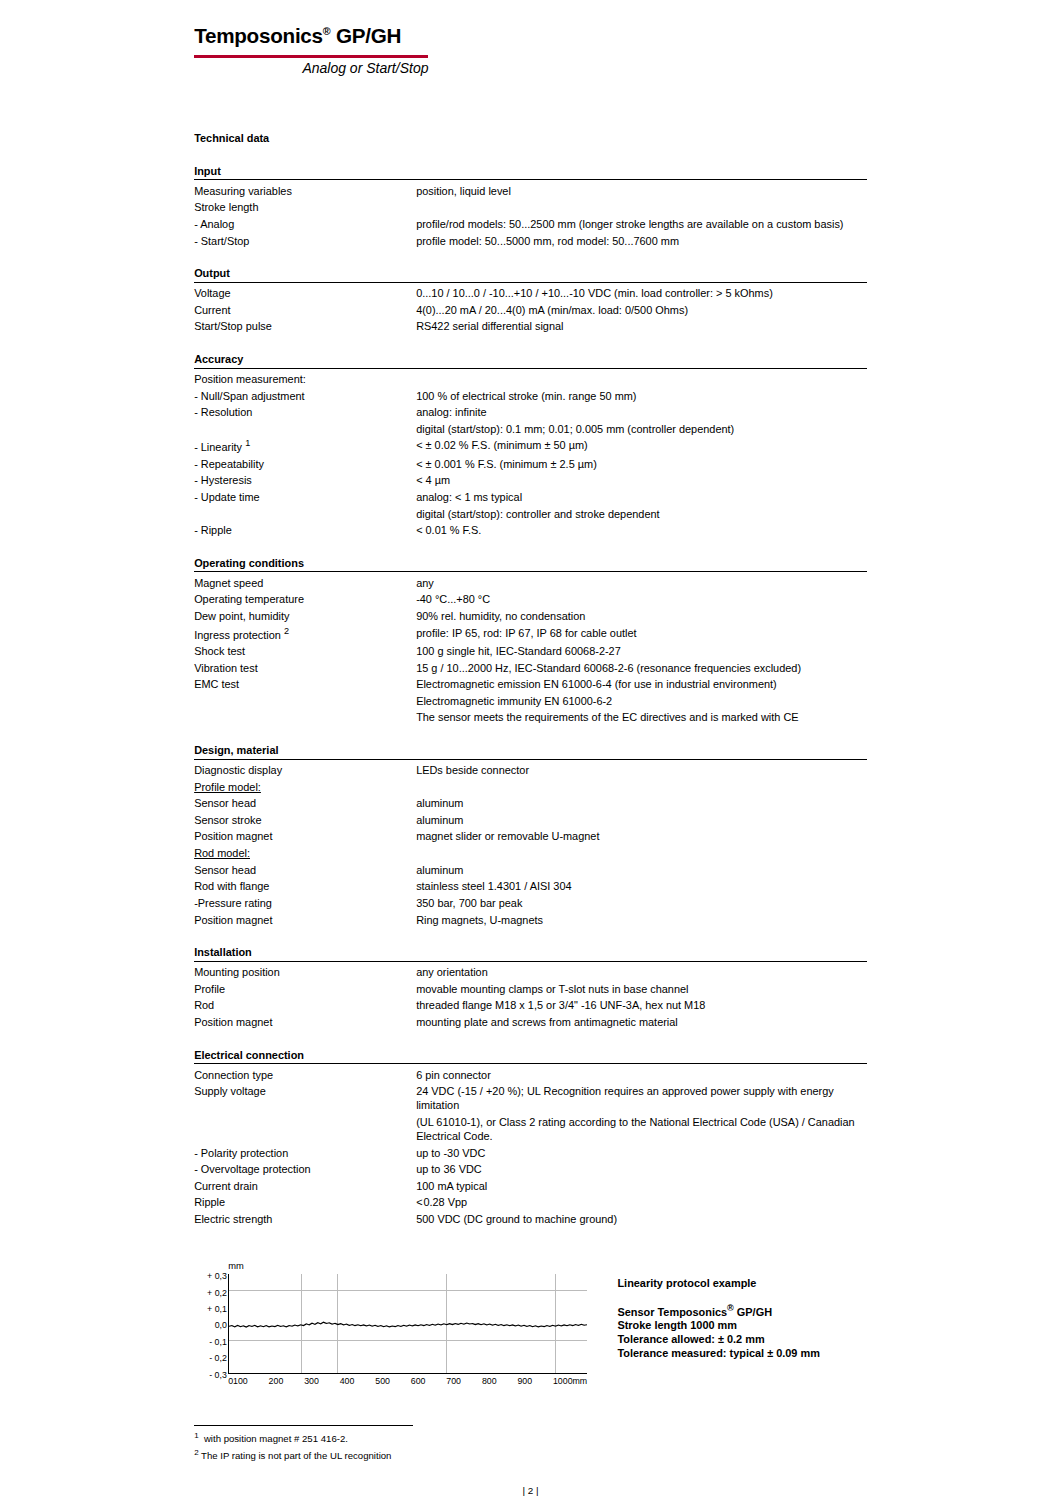Temposonics® GP/GH
Analog or Start/Stop
Technical data
| Input |
| --- |
| Measuring variables | position, liquid level |
| Stroke length | |
| - Analog | profile/rod models: 50...2500 mm (longer stroke lengths are available on a custom basis) |
| - Start/Stop | profile model: 50...5000 mm, rod model: 50...7600 mm |
| Output |
| --- |
| Voltage | 0...10 / 10...0 / -10...+10 / +10...-10 VDC (min. load controller: > 5 kOhms) |
| Current | 4(0)...20 mA / 20...4(0) mA (min/max. load: 0/500 Ohms) |
| Start/Stop pulse | RS422 serial differential signal |
| Accuracy |
| --- |
| Position measurement: | |
| - Null/Span adjustment | 100 % of electrical stroke (min. range 50 mm) |
| - Resolution | analog: infinite |
| | digital (start/stop): 0.1 mm; 0.01; 0.005 mm (controller dependent) |
| - Linearity 1 | < ± 0.02 % F.S. (minimum ± 50 µm) |
| - Repeatability | < ± 0.001 % F.S. (minimum ± 2.5 µm) |
| - Hysteresis | < 4 µm |
| - Update time | analog: < 1 ms typical |
| | digital (start/stop): controller and stroke dependent |
| - Ripple | < 0.01 % F.S. |
| Operating conditions |
| --- |
| Magnet speed | any |
| Operating temperature | -40 °C...+80 °C |
| Dew point, humidity | 90% rel. humidity, no condensation |
| Ingress protection 2 | profile: IP 65, rod: IP 67, IP 68 for cable outlet |
| Shock test | 100 g single hit, IEC-Standard 60068-2-27 |
| Vibration test | 15 g / 10...2000 Hz, IEC-Standard 60068-2-6 (resonance frequencies excluded) |
| EMC test | Electromagnetic emission EN 61000-6-4 (for use in industrial environment) |
| | Electromagnetic immunity EN 61000-6-2 |
| | The sensor meets the requirements of the EC directives and is marked with CE |
| Design, material |
| --- |
| Diagnostic display | LEDs beside connector |
| Profile model: | |
| Sensor head | aluminum |
| Sensor stroke | aluminum |
| Position magnet | magnet slider or removable U-magnet |
| Rod model: | |
| Sensor head | aluminum |
| Rod with flange | stainless steel 1.4301 / AISI 304 |
| -Pressure rating | 350 bar, 700 bar peak |
| Position magnet | Ring magnets, U-magnets |
| Installation |
| --- |
| Mounting position | any orientation |
| Profile | movable mounting clamps or T-slot nuts in base channel |
| Rod | threaded flange M18 x 1,5 or 3/4" -16 UNF-3A, hex nut M18 |
| Position magnet | mounting plate and screws from antimagnetic material |
| Electrical connection |
| --- |
| Connection type | 6 pin connector |
| Supply voltage | 24 VDC (-15 / +20 %); UL Recognition requires an approved power supply with energy limitation |
| | (UL 61010-1), or Class 2 rating according to the National Electrical Code (USA) / Canadian Electrical Code. |
| - Polarity protection | up to -30 VDC |
| - Overvoltage protection | up to 36 VDC |
| Current drain | 100 mA typical |
| Ripple | < 0.28 Vpp |
| Electric strength | 500 VDC (DC ground to machine ground) |
mm
+ 0,3
+ 0,2
+ 0,1
0,0
- 0,1
- 0,2
- 0,3
0 100 200 300 400 500 600 700 800 900 1000mm
Linearity protocol example
Sensor Temposonics® GP/GH
Stroke length 1000 mm
Tolerance allowed: ± 0.2 mm
Tolerance measured: typical ± 0.09 mm
1 with position magnet # 251 416-2.
2 The IP rating is not part of the UL recognition
| 2 |